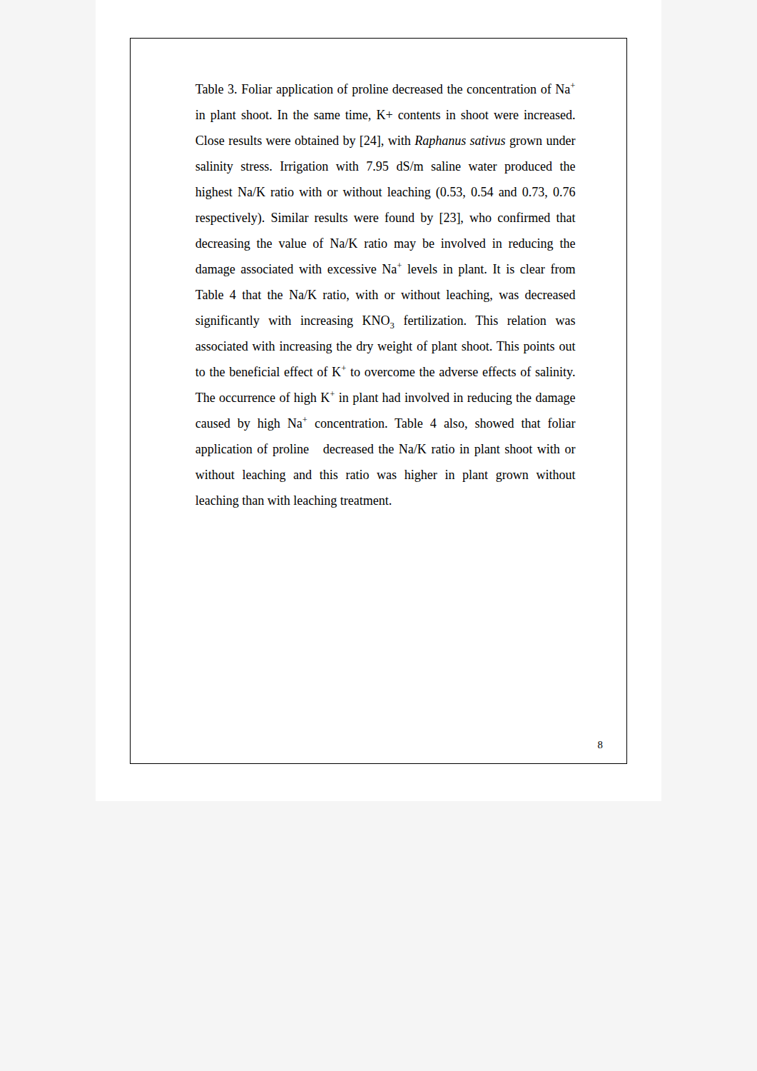Table 3. Foliar application of proline decreased the concentration of Na+ in plant shoot. In the same time, K+ contents in shoot were increased. Close results were obtained by [24], with Raphanus sativus grown under salinity stress. Irrigation with 7.95 dS/m saline water produced the highest Na/K ratio with or without leaching (0.53, 0.54 and 0.73, 0.76 respectively). Similar results were found by [23], who confirmed that decreasing the value of Na/K ratio may be involved in reducing the damage associated with excessive Na+ levels in plant. It is clear from Table 4 that the Na/K ratio, with or without leaching, was decreased significantly with increasing KNO3 fertilization. This relation was associated with increasing the dry weight of plant shoot. This points out to the beneficial effect of K+ to overcome the adverse effects of salinity. The occurrence of high K+ in plant had involved in reducing the damage caused by high Na+ concentration. Table 4 also, showed that foliar application of proline decreased the Na/K ratio in plant shoot with or without leaching and this ratio was higher in plant grown without leaching than with leaching treatment.
8